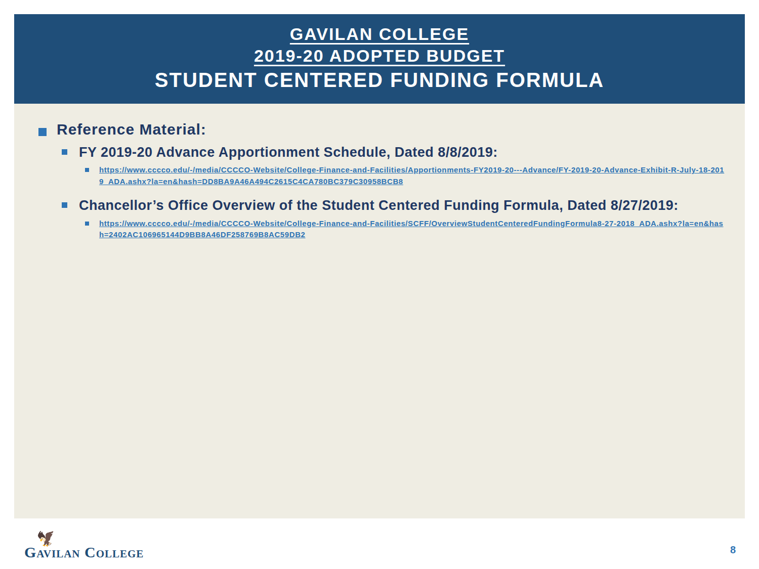GAVILAN COLLEGE
2019-20 ADOPTED BUDGET
STUDENT CENTERED FUNDING FORMULA
Reference Material:
FY 2019-20 Advance Apportionment Schedule, Dated 8/8/2019:
https://www.cccco.edu/-/media/CCCCO-Website/College-Finance-and-Facilities/Apportionments-FY2019-20---Advance/FY-2019-20-Advance-Exhibit-R-July-18-2019_ADA.ashx?la=en&hash=DD8BA9A46A494C2615C4CA780BC379C30958BCB8
Chancellor’s Office Overview of the Student Centered Funding Formula, Dated 8/27/2019:
https://www.cccco.edu/-/media/CCCCO-Website/College-Finance-and-Facilities/SCFF/OverviewStudentCenteredFundingFormula8-27-2018_ADA.ashx?la=en&hash=2402AC106965144D9BB8A46DF258769B8AC59DB2
🦅
Gavilan College
8